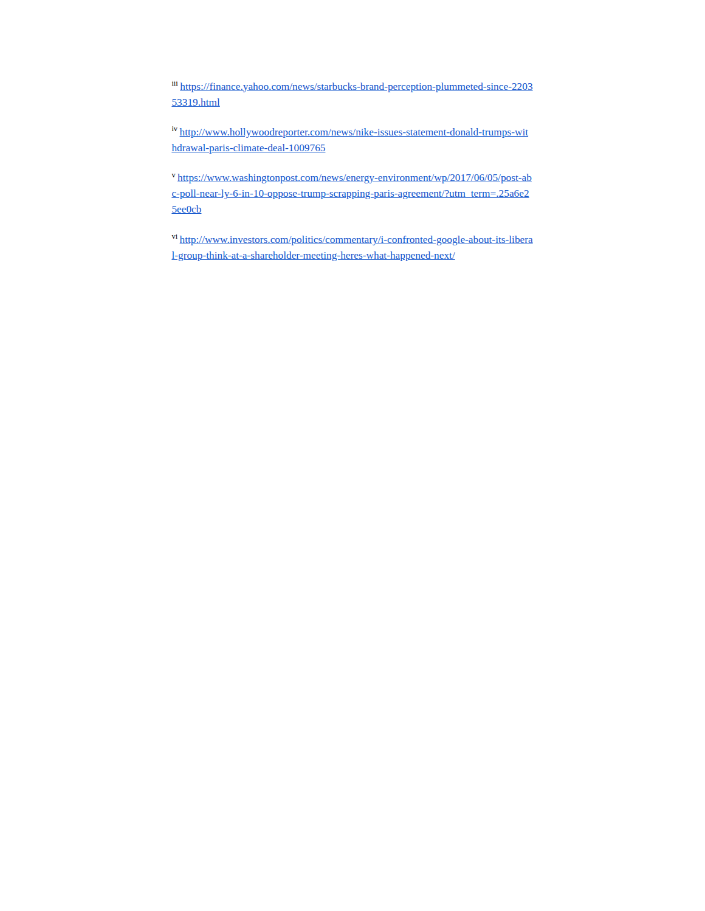iii https://finance.yahoo.com/news/starbucks-brand-perception-plummeted-since-220353319.html
iv http://www.hollywoodreporter.com/news/nike-issues-statement-donald-trumps-withdrawal-paris-climate-deal-1009765
vhttps://www.washingtonpost.com/news/energy-environment/wp/2017/06/05/post-abc-poll-near-ly-6-in-10-oppose-trump-scrapping-paris-agreement/?utm_term=.25a6e25ee0cb
vi http://www.investors.com/politics/commentary/i-confronted-google-about-its-liberal-group-think-at-a-shareholder-meeting-heres-what-happened-next/